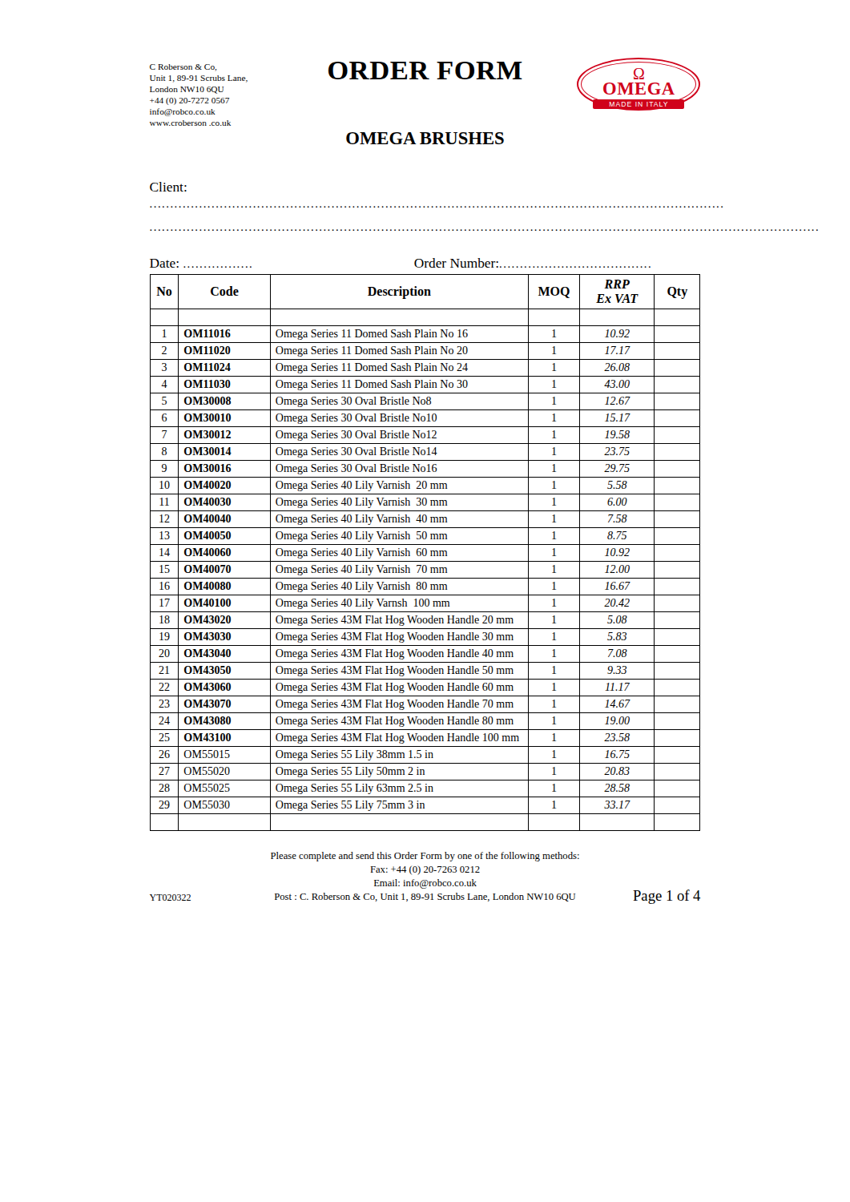C Roberson & Co,
Unit 1, 89-91 Scrubs Lane,
London NW10 6QU
+44 (0) 20-7272 0567
info@robco.co.uk
www.croberson .co.uk
ORDER FORM
OMEGA BRUSHES
Ω
OMEGA
MADE IN ITALY
Client: ...........................................................................................................................................
..................................................................................................................................................................
Date: .................
Order Number:.....................................
| No | Code | Description | MOQ | RRP Ex VAT | Qty |
| --- | --- | --- | --- | --- | --- |
| 1 | OM11016 | Omega Series 11 Domed Sash Plain No 16 | 1 | 10.92 | |
| 2 | OM11020 | Omega Series 11 Domed Sash Plain No 20 | 1 | 17.17 | |
| 3 | OM11024 | Omega Series 11 Domed Sash Plain No 24 | 1 | 26.08 | |
| 4 | OM11030 | Omega Series 11 Domed Sash Plain No 30 | 1 | 43.00 | |
| 5 | OM30008 | Omega Series 30 Oval Bristle No8 | 1 | 12.67 | |
| 6 | OM30010 | Omega Series 30 Oval Bristle No10 | 1 | 15.17 | |
| 7 | OM30012 | Omega Series 30 Oval Bristle No12 | 1 | 19.58 | |
| 8 | OM30014 | Omega Series 30 Oval Bristle No14 | 1 | 23.75 | |
| 9 | OM30016 | Omega Series 30 Oval Bristle No16 | 1 | 29.75 | |
| 10 | OM40020 | Omega Series 40 Lily Varnish 20 mm | 1 | 5.58 | |
| 11 | OM40030 | Omega Series 40 Lily Varnish 30 mm | 1 | 6.00 | |
| 12 | OM40040 | Omega Series 40 Lily Varnish 40 mm | 1 | 7.58 | |
| 13 | OM40050 | Omega Series 40 Lily Varnish 50 mm | 1 | 8.75 | |
| 14 | OM40060 | Omega Series 40 Lily Varnish 60 mm | 1 | 10.92 | |
| 15 | OM40070 | Omega Series 40 Lily Varnish 70 mm | 1 | 12.00 | |
| 16 | OM40080 | Omega Series 40 Lily Varnish 80 mm | 1 | 16.67 | |
| 17 | OM40100 | Omega Series 40 Lily Varnsh 100 mm | 1 | 20.42 | |
| 18 | OM43020 | Omega Series 43M Flat Hog Wooden Handle 20 mm | 1 | 5.08 | |
| 19 | OM43030 | Omega Series 43M Flat Hog Wooden Handle 30 mm | 1 | 5.83 | |
| 20 | OM43040 | Omega Series 43M Flat Hog Wooden Handle 40 mm | 1 | 7.08 | |
| 21 | OM43050 | Omega Series 43M Flat Hog Wooden Handle 50 mm | 1 | 9.33 | |
| 22 | OM43060 | Omega Series 43M Flat Hog Wooden Handle 60 mm | 1 | 11.17 | |
| 23 | OM43070 | Omega Series 43M Flat Hog Wooden Handle 70 mm | 1 | 14.67 | |
| 24 | OM43080 | Omega Series 43M Flat Hog Wooden Handle 80 mm | 1 | 19.00 | |
| 25 | OM43100 | Omega Series 43M Flat Hog Wooden Handle 100 mm | 1 | 23.58 | |
| 26 | OM55015 | Omega Series 55 Lily 38mm 1.5 in | 1 | 16.75 | |
| 27 | OM55020 | Omega Series 55 Lily 50mm 2 in | 1 | 20.83 | |
| 28 | OM55025 | Omega Series 55 Lily 63mm 2.5 in | 1 | 28.58 | |
| 29 | OM55030 | Omega Series 55 Lily 75mm 3 in | 1 | 33.17 | |
YT020322 Please complete and send this Order Form by one of the following methods:
Fax: +44 (0) 20-7263 0212
Email: info@robco.co.uk
Post : C. Roberson & Co, Unit 1, 89-91 Scrubs Lane, London NW10 6QU Page 1 of 4